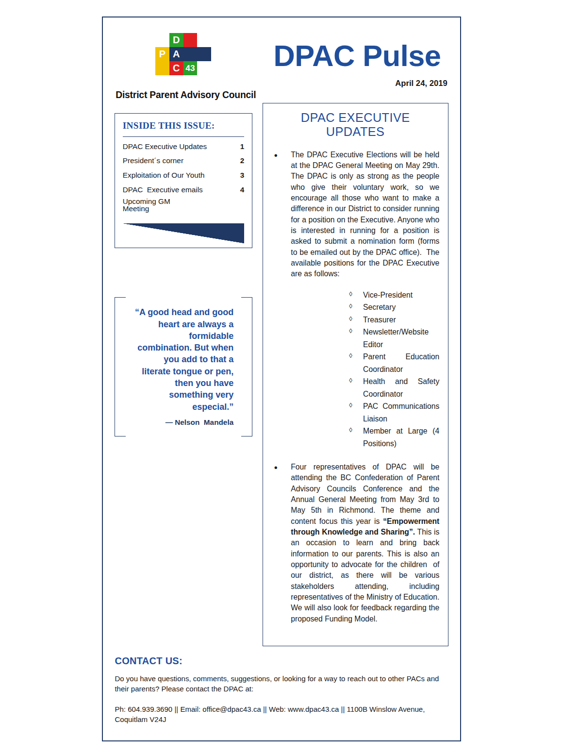D P A C 43
District Parent Advisory Council
DPAC Pulse
April 24, 2019
INSIDE THIS ISSUE:
DPAC Executive Updates 1
President´s corner 2
Exploitation of Our Youth 3
DPAC Executive emails 4
Upcoming GM
Meeting
“A good head and good heart are always a formidable combination. But when you add to that a literate tongue or pen, then you have something very especial.” — Nelson Mandela
DPAC EXECUTIVE UPDATES
The DPAC Executive Elections will be held at the DPAC General Meeting on May 29th. The DPAC is only as strong as the people who give their voluntary work, so we encourage all those who want to make a difference in our District to consider running for a position on the Executive. Anyone who is interested in running for a position is asked to submit a nomination form (forms to be emailed out by the DPAC office). The available positions for the DPAC Executive are as follows:
Vice-President
Secretary
Treasurer
Newsletter/Website Editor
Parent Education Coordinator
Health and Safety Coordinator
PAC Communications Liaison
Member at Large (4 Positions)
Four representatives of DPAC will be attending the BC Confederation of Parent Advisory Councils Conference and the Annual General Meeting from May 3rd to May 5th in Richmond. The theme and content focus this year is “Empowerment through Knowledge and Sharing”. This is an occasion to learn and bring back information to our parents. This is also an opportunity to advocate for the children of our district, as there will be various stakeholders attending, including representatives of the Ministry of Education. We will also look for feedback regarding the proposed Funding Model.
CONTACT US:
Do you have questions, comments, suggestions, or looking for a way to reach out to other PACs and their parents? Please contact the DPAC at:
Ph: 604.939.3690 || Email: office@dpac43.ca || Web: www.dpac43.ca || 1100B Winslow Avenue, Coquitlam V24J